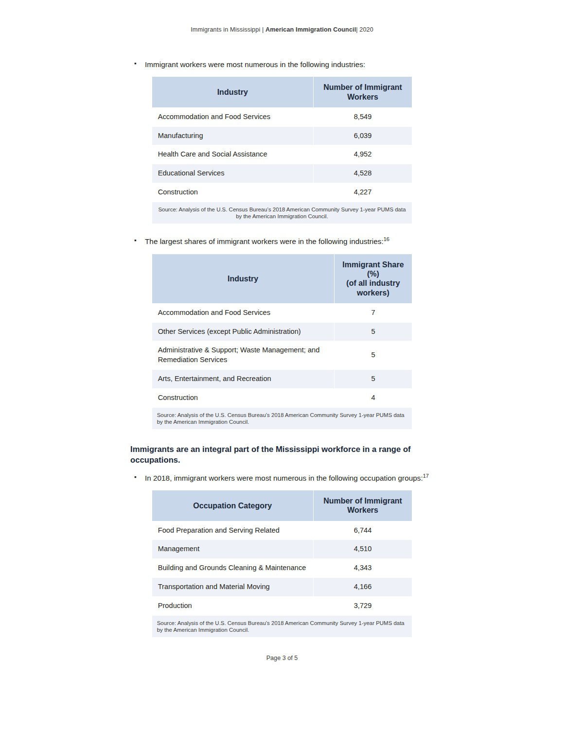Immigrants in Mississippi | American Immigration Council| 2020
Immigrant workers were most numerous in the following industries:
| Industry | Number of Immigrant Workers |
| --- | --- |
| Accommodation and Food Services | 8,549 |
| Manufacturing | 6,039 |
| Health Care and Social Assistance | 4,952 |
| Educational Services | 4,528 |
| Construction | 4,227 |
| Source: Analysis of the U.S. Census Bureau’s 2018 American Community Survey 1-year PUMS data by the American Immigration Council. |
The largest shares of immigrant workers were in the following industries:16
| Industry | Immigrant Share (%) (of all industry workers) |
| --- | --- |
| Accommodation and Food Services | 7 |
| Other Services (except Public Administration) | 5 |
| Administrative & Support; Waste Management; and Remediation Services | 5 |
| Arts, Entertainment, and Recreation | 5 |
| Construction | 4 |
| Source: Analysis of the U.S. Census Bureau’s 2018 American Community Survey 1-year PUMS data by the American Immigration Council. |
Immigrants are an integral part of the Mississippi workforce in a range of occupations.
In 2018, immigrant workers were most numerous in the following occupation groups:17
| Occupation Category | Number of Immigrant Workers |
| --- | --- |
| Food Preparation and Serving Related | 6,744 |
| Management | 4,510 |
| Building and Grounds Cleaning & Maintenance | 4,343 |
| Transportation and Material Moving | 4,166 |
| Production | 3,729 |
| Source: Analysis of the U.S. Census Bureau’s 2018 American Community Survey 1-year PUMS data by the American Immigration Council. |
Page 3 of 5